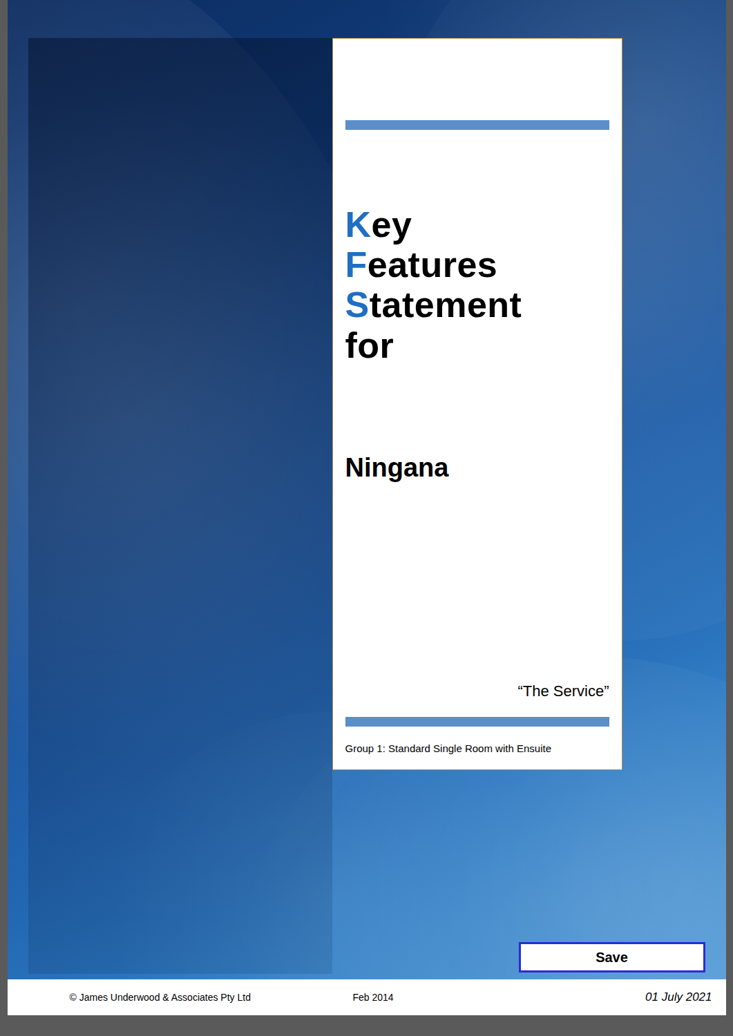Key
Features
Statement
for
Ningana
“The Service”
Group 1: Standard Single Room with Ensuite
Save
© James Underwood & Associates Pty Ltd Feb 2014 01 July 2021